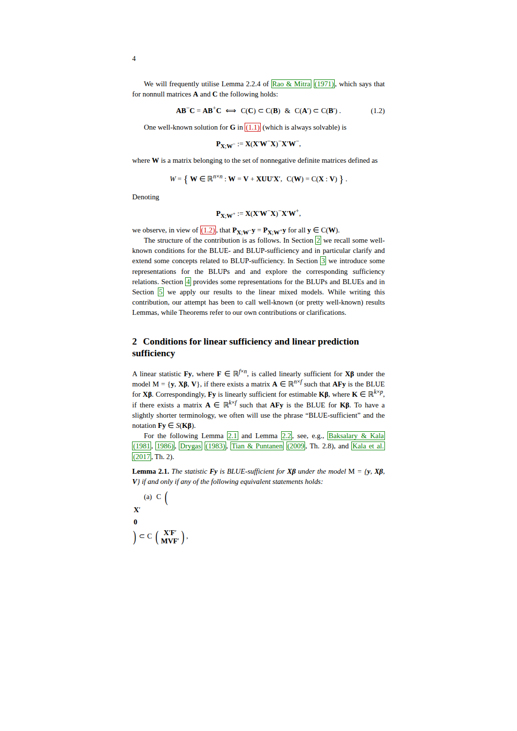4
We will frequently utilise Lemma 2.2.4 of Rao & Mitra (1971), which says that for nonnull matrices A and C the following holds:
AB−C = AB+C ⟺ C(C) ⊂ C(B) & C(A′) ⊂ C(B′) . (1.2)
One well-known solution for G in (1.1) (which is always solvable) is
PX;W− := X(X′W−X)−X′W−,
where W is a matrix belonging to the set of nonnegative definite matrices defined as
W = { W ∈ ℝn×n : W = V + XUU′X′, C(W) = C(X : V) } .
Denoting
PX;W+ := X(X′W−X)−X′W+,
we observe, in view of (1.2), that PX;W−y = PX;W+y for all y ∈ C(W).
The structure of the contribution is as follows. In Section 2 we recall some well-known conditions for the BLUE- and BLUP-sufficiency and in particular clarify and extend some concepts related to BLUP-sufficiency. In Section 3 we introduce some representations for the BLUPs and and explore the corresponding sufficiency relations. Section 4 provides some representations for the BLUPs and BLUEs and in Section 5 we apply our results to the linear mixed models. While writing this contribution, our attempt has been to call well-known (or pretty well-known) results Lemmas, while Theorems refer to our own contributions or clarifications.
2 Conditions for linear sufficiency and linear pre­diction sufficiency
A linear statistic Fy, where F ∈ ℝf×n, is called linearly sufficient for Xβ under the model M = {y, Xβ, V}, if there exists a matrix A ∈ ℝn×f such that AFy is the BLUE for Xβ. Correspondingly, Fy is linearly sufficient for estimable Kβ, where K ∈ ℝk×p, if there exists a matrix A ∈ ℝk×f such that AFy is the BLUE for Kβ. To have a slightly shorter terminology, we often will use the phrase “BLUE-sufficient” and the notation Fy ∈ S(Kβ).
For the following Lemma 2.1 and Lemma 2.2, see, e.g., Baksalary & Kala (1981, 1986), Drygas (1983), Tian & Puntanen (2009, Th. 2.8), and Kala et al. (2017, Th. 2).
Lemma 2.1. The statistic Fy is BLUE-sufficient for Xβ under the model M = {y, Xβ, V} if and only if any of the following equivalent statements holds:
(a) C (
| X ′ |
| 0 |
) ⊂ C (
| X ′ F ′ |
| MVF ′ |
) ,